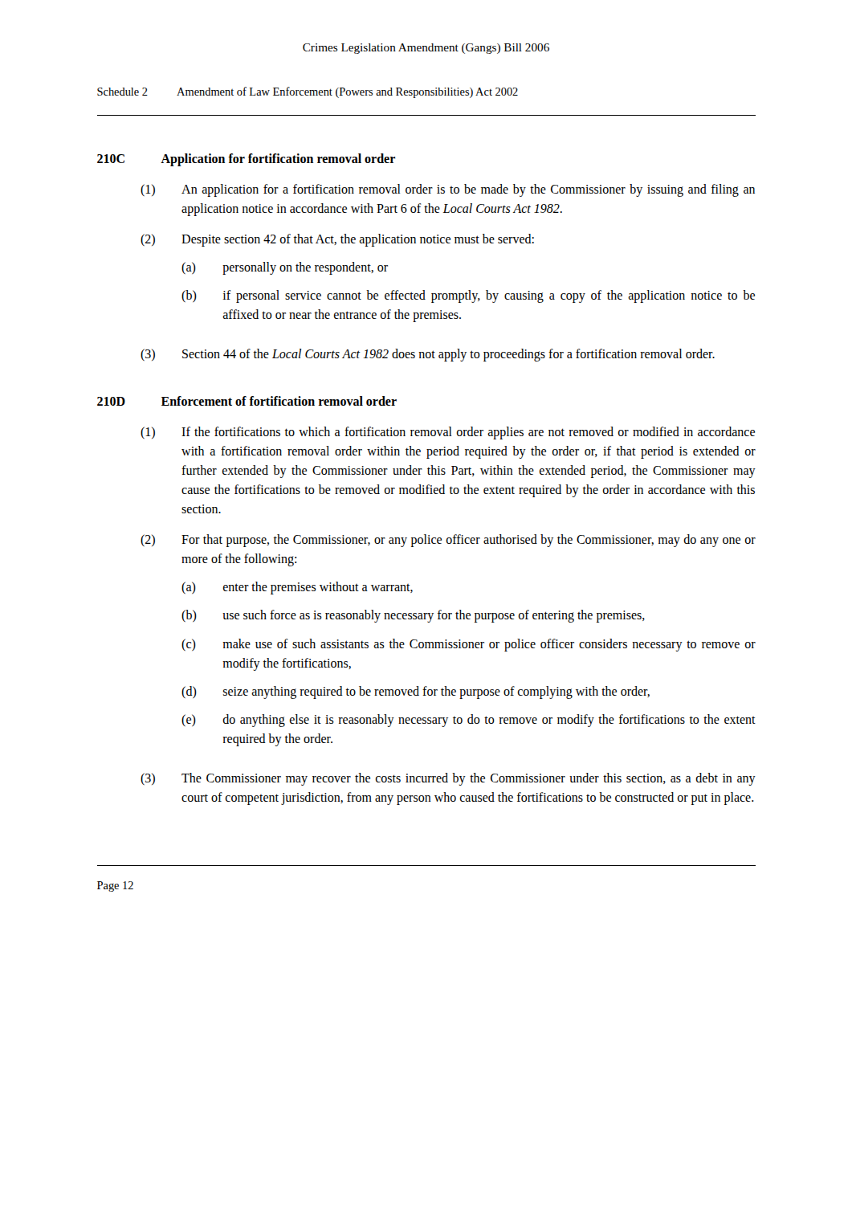Crimes Legislation Amendment (Gangs) Bill 2006
Schedule 2 Amendment of Law Enforcement (Powers and Responsibilities) Act 2002
210C Application for fortification removal order
(1) An application for a fortification removal order is to be made by the Commissioner by issuing and filing an application notice in accordance with Part 6 of the Local Courts Act 1982.
(2) Despite section 42 of that Act, the application notice must be served:
(a) personally on the respondent, or
(b) if personal service cannot be effected promptly, by causing a copy of the application notice to be affixed to or near the entrance of the premises.
(3) Section 44 of the Local Courts Act 1982 does not apply to proceedings for a fortification removal order.
210D Enforcement of fortification removal order
(1) If the fortifications to which a fortification removal order applies are not removed or modified in accordance with a fortification removal order within the period required by the order or, if that period is extended or further extended by the Commissioner under this Part, within the extended period, the Commissioner may cause the fortifications to be removed or modified to the extent required by the order in accordance with this section.
(2) For that purpose, the Commissioner, or any police officer authorised by the Commissioner, may do any one or more of the following:
(a) enter the premises without a warrant,
(b) use such force as is reasonably necessary for the purpose of entering the premises,
(c) make use of such assistants as the Commissioner or police officer considers necessary to remove or modify the fortifications,
(d) seize anything required to be removed for the purpose of complying with the order,
(e) do anything else it is reasonably necessary to do to remove or modify the fortifications to the extent required by the order.
(3) The Commissioner may recover the costs incurred by the Commissioner under this section, as a debt in any court of competent jurisdiction, from any person who caused the fortifications to be constructed or put in place.
Page 12